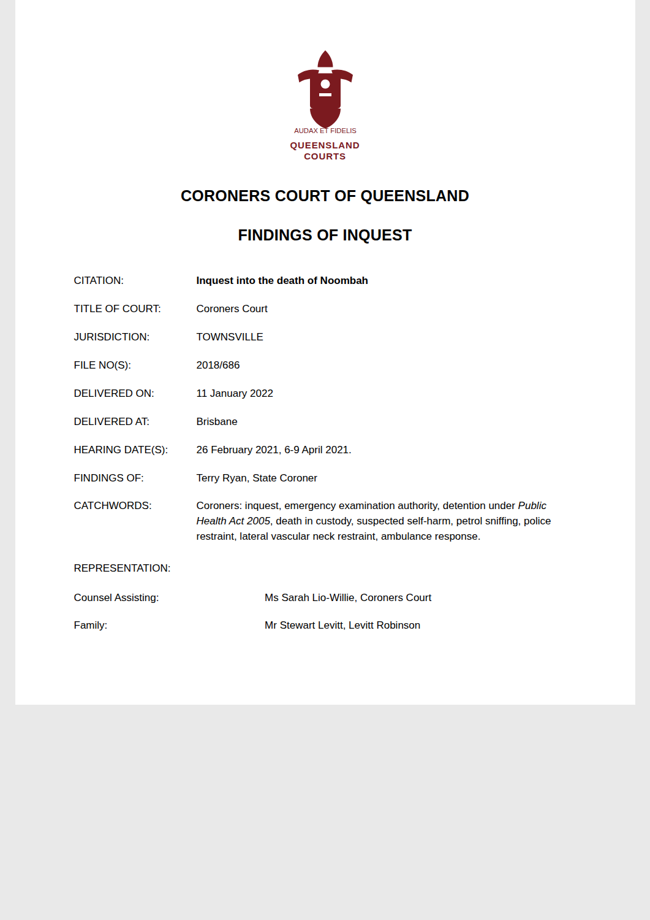QUEENSLAND
COURTS
CORONERS COURT OF QUEENSLAND
FINDINGS OF INQUEST
Citation:
Inquest into the death of Noombah
Title of court:
Coroners Court
Jurisdiction:
TOWNSVILLE
File no(s):
2018/686
Delivered on:
11 January 2022
Delivered at:
Brisbane
Hearing date(s):
26 February 2021, 6-9 April 2021.
Findings of:
Terry Ryan, State Coroner
Catchwords:
Coroners: inquest, emergency examination authority, detention under Public Health Act 2005, death in custody, suspected self-harm, petrol sniffing, police restraint, lateral vascular neck restraint, ambulance response.
Representation:
| Counsel Assisting: | Ms Sarah Lio-Willie, Coroners Court |
| Family: | Mr Stewart Levitt, Levitt Robinson |